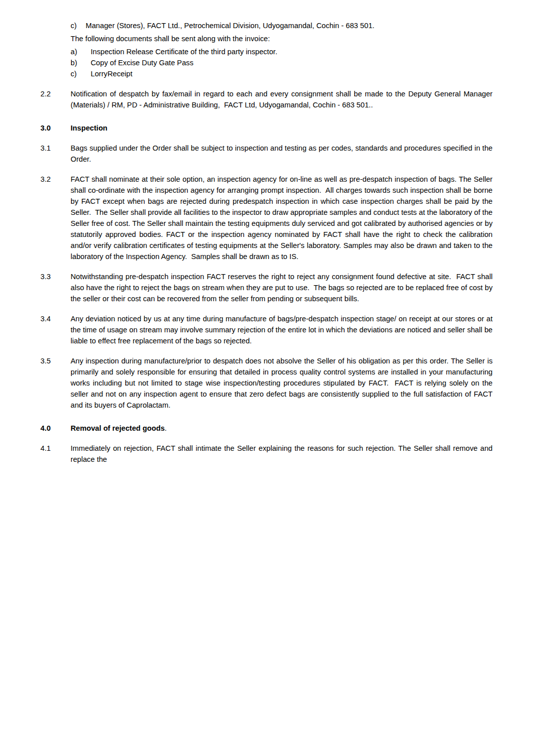c) Manager (Stores), FACT Ltd., Petrochemical Division, Udyogamandal, Cochin - 683 501.
The following documents shall be sent along with the invoice:
a) Inspection Release Certificate of the third party inspector.
b) Copy of Excise Duty Gate Pass
c) LorryReceipt
2.2 Notification of despatch by fax/email in regard to each and every consignment shall be made to the Deputy General Manager (Materials) / RM, PD - Administrative Building, FACT Ltd, Udyogamandal, Cochin - 683 501..
3.0 Inspection
3.1 Bags supplied under the Order shall be subject to inspection and testing as per codes, standards and procedures specified in the Order.
3.2 FACT shall nominate at their sole option, an inspection agency for on-line as well as pre-despatch inspection of bags. The Seller shall co-ordinate with the inspection agency for arranging prompt inspection. All charges towards such inspection shall be borne by FACT except when bags are rejected during predespatch inspection in which case inspection charges shall be paid by the Seller. The Seller shall provide all facilities to the inspector to draw appropriate samples and conduct tests at the laboratory of the Seller free of cost. The Seller shall maintain the testing equipments duly serviced and got calibrated by authorised agencies or by statutorily approved bodies. FACT or the inspection agency nominated by FACT shall have the right to check the calibration and/or verify calibration certificates of testing equipments at the Seller's laboratory. Samples may also be drawn and taken to the laboratory of the Inspection Agency. Samples shall be drawn as to IS.
3.3 Notwithstanding pre-despatch inspection FACT reserves the right to reject any consignment found defective at site. FACT shall also have the right to reject the bags on stream when they are put to use. The bags so rejected are to be replaced free of cost by the seller or their cost can be recovered from the seller from pending or subsequent bills.
3.4 Any deviation noticed by us at any time during manufacture of bags/pre-despatch inspection stage/ on receipt at our stores or at the time of usage on stream may involve summary rejection of the entire lot in which the deviations are noticed and seller shall be liable to effect free replacement of the bags so rejected.
3.5 Any inspection during manufacture/prior to despatch does not absolve the Seller of his obligation as per this order. The Seller is primarily and solely responsible for ensuring that detailed in process quality control systems are installed in your manufacturing works including but not limited to stage wise inspection/testing procedures stipulated by FACT. FACT is relying solely on the seller and not on any inspection agent to ensure that zero defect bags are consistently supplied to the full satisfaction of FACT and its buyers of Caprolactam.
4.0 Removal of rejected goods.
4.1 Immediately on rejection, FACT shall intimate the Seller explaining the reasons for such rejection. The Seller shall remove and replace the